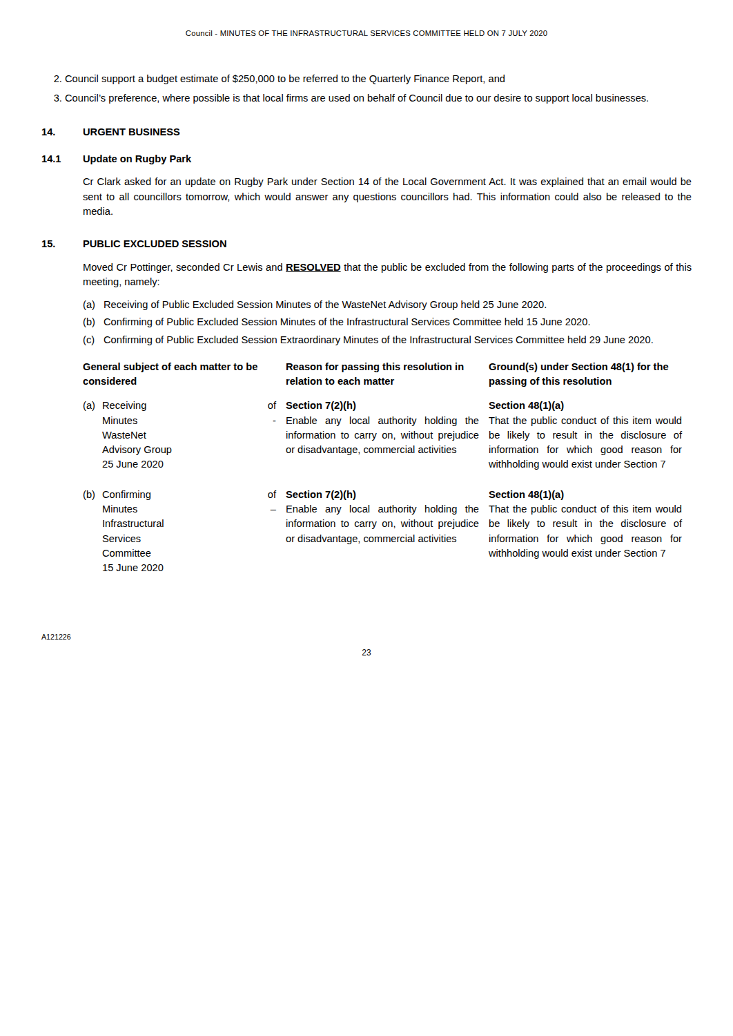Council - MINUTES OF THE INFRASTRUCTURAL SERVICES COMMITTEE HELD ON 7 JULY 2020
Council support a budget estimate of $250,000 to be referred to the Quarterly Finance Report, and
Council’s preference, where possible is that local firms are used on behalf of Council due to our desire to support local businesses.
14.
Urgent Business
14.1
Update on Rugby Park
Cr Clark asked for an update on Rugby Park under Section 14 of the Local Government Act. It was explained that an email would be sent to all councillors tomorrow, which would answer any questions councillors had. This information could also be released to the media.
15.
Public Excluded Session
Moved Cr Pottinger, seconded Cr Lewis and RESOLVED that the public be excluded from the following parts of the proceedings of this meeting, namely:
Receiving of Public Excluded Session Minutes of the WasteNet Advisory Group held 25 June 2020.
Confirming of Public Excluded Session Minutes of the Infrastructural Services Committee held 15 June 2020.
Confirming of Public Excluded Session Extraordinary Minutes of the Infrastructural Services Committee held 29 June 2020.
| General subject of each matter to be considered | Reason for passing this resolution in relation to each matter | Ground(s) under Section 48(1) for the passing of this resolution |
| --- | --- | --- |
| (a) Receiving of Minutes - WasteNet Advisory Group 25 June 2020 | Section 7(2)(h) Enable any local authority holding the information to carry on, without prejudice or disadvantage, commercial activities | Section 48(1)(a) That the public conduct of this item would be likely to result in the disclosure of information for which good reason for withholding would exist under Section 7 |
| (b) Confirming of Minutes – Infrastructural Services Committee 15 June 2020 | Section 7(2)(h) Enable any local authority holding the information to carry on, without prejudice or disadvantage, commercial activities | Section 48(1)(a) That the public conduct of this item would be likely to result in the disclosure of information for which good reason for withholding would exist under Section 7 |
A121226
23